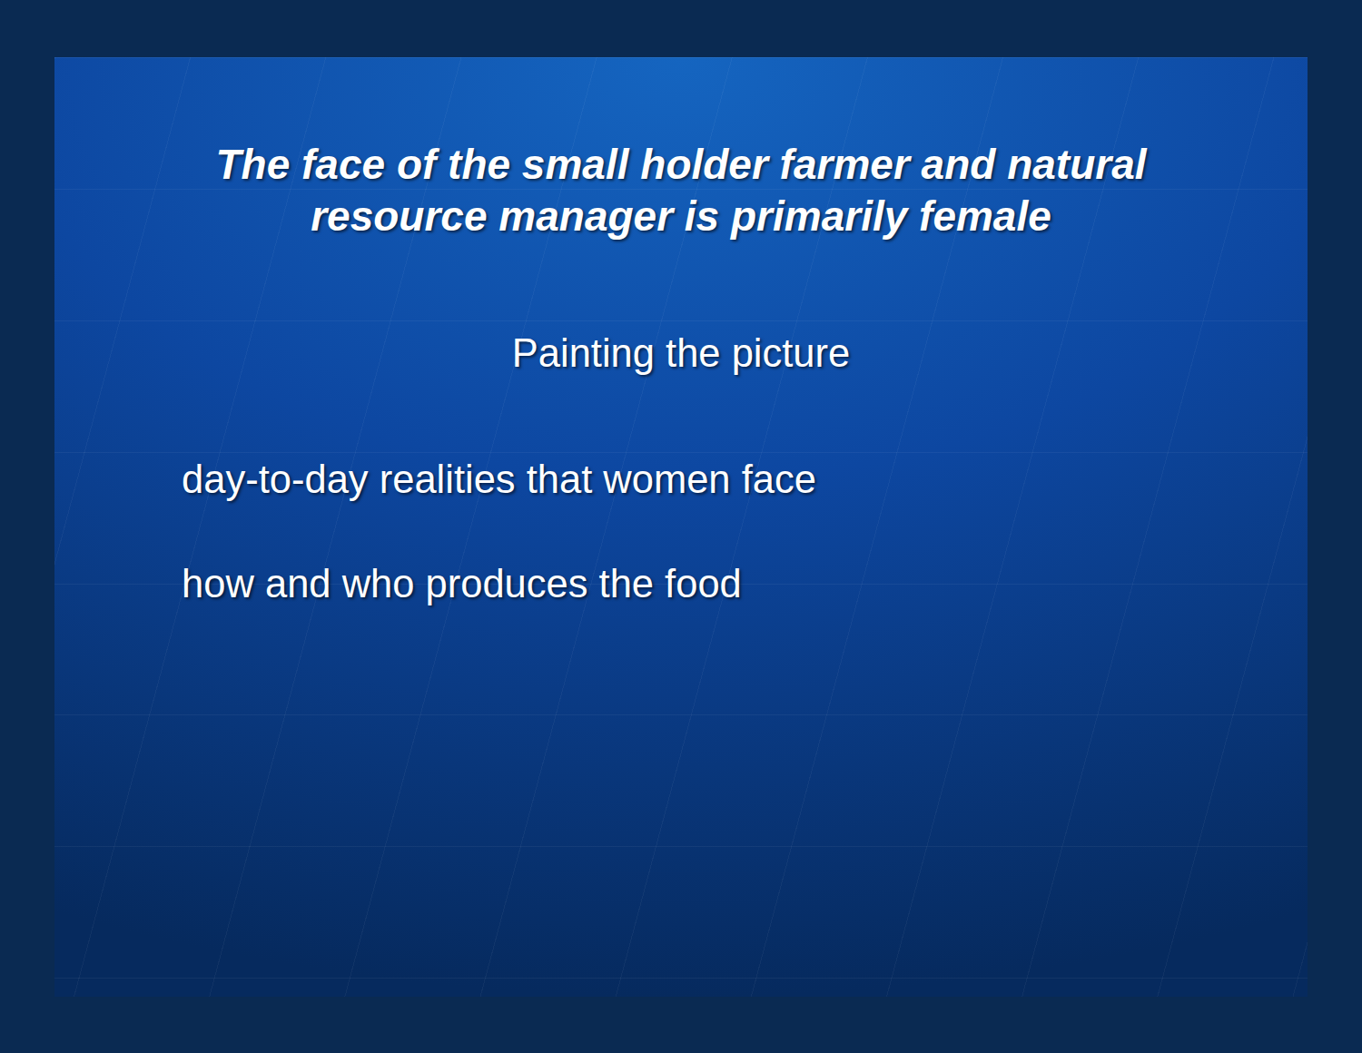The face of the small holder farmer and natural resource manager is primarily female
Painting the picture
day-to-day realities that women face
how and who produces the food